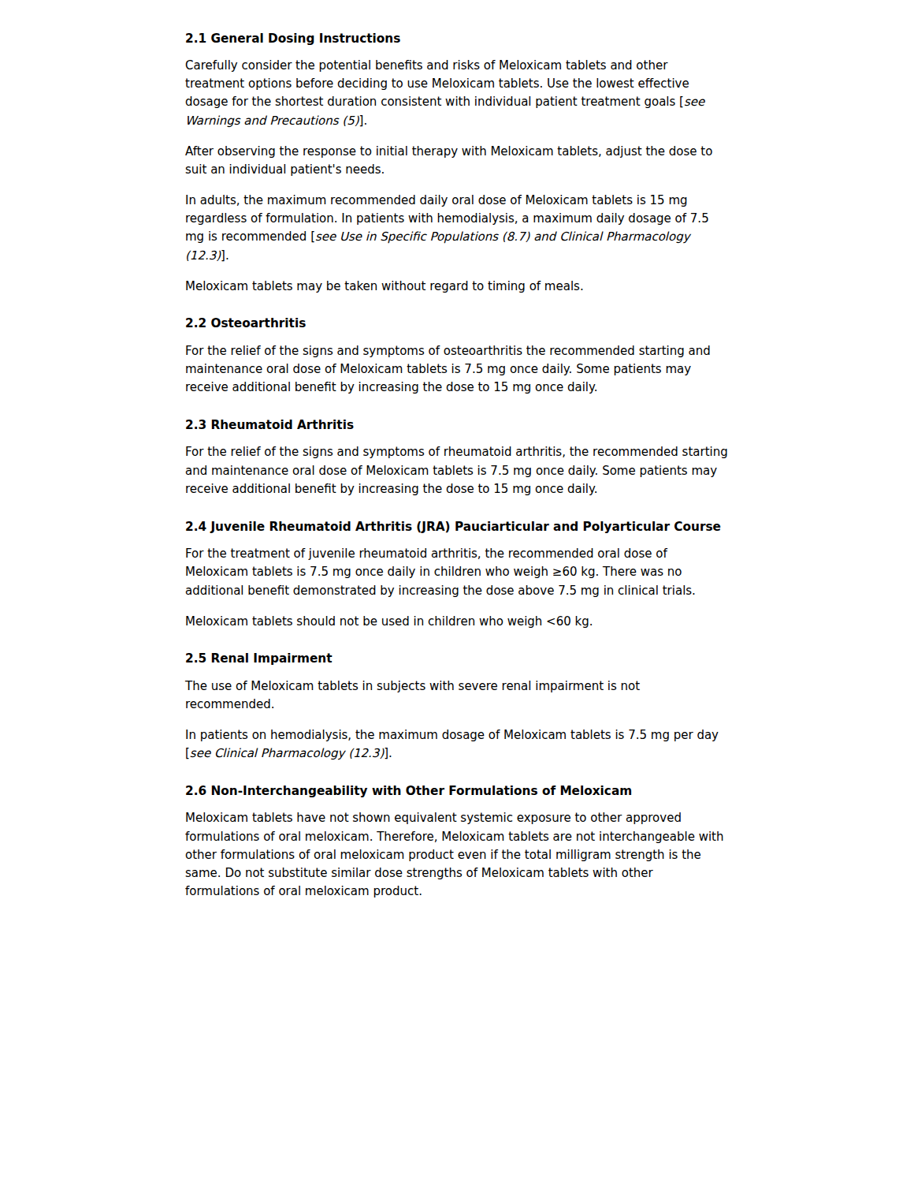2.1 General Dosing Instructions
Carefully consider the potential benefits and risks of Meloxicam tablets and other treatment options before deciding to use Meloxicam tablets. Use the lowest effective dosage for the shortest duration consistent with individual patient treatment goals [see Warnings and Precautions (5)].
After observing the response to initial therapy with Meloxicam tablets, adjust the dose to suit an individual patient's needs.
In adults, the maximum recommended daily oral dose of Meloxicam tablets is 15 mg regardless of formulation. In patients with hemodialysis, a maximum daily dosage of 7.5 mg is recommended [see Use in Specific Populations (8.7) and Clinical Pharmacology (12.3)].
Meloxicam tablets may be taken without regard to timing of meals.
2.2 Osteoarthritis
For the relief of the signs and symptoms of osteoarthritis the recommended starting and maintenance oral dose of Meloxicam tablets is 7.5 mg once daily. Some patients may receive additional benefit by increasing the dose to 15 mg once daily.
2.3 Rheumatoid Arthritis
For the relief of the signs and symptoms of rheumatoid arthritis, the recommended starting and maintenance oral dose of Meloxicam tablets is 7.5 mg once daily. Some patients may receive additional benefit by increasing the dose to 15 mg once daily.
2.4 Juvenile Rheumatoid Arthritis (JRA) Pauciarticular and Polyarticular Course
For the treatment of juvenile rheumatoid arthritis, the recommended oral dose of Meloxicam tablets is 7.5 mg once daily in children who weigh ≥60 kg. There was no additional benefit demonstrated by increasing the dose above 7.5 mg in clinical trials.
Meloxicam tablets should not be used in children who weigh <60 kg.
2.5 Renal Impairment
The use of Meloxicam tablets in subjects with severe renal impairment is not recommended.
In patients on hemodialysis, the maximum dosage of Meloxicam tablets is 7.5 mg per day [see Clinical Pharmacology (12.3)].
2.6 Non-Interchangeability with Other Formulations of Meloxicam
Meloxicam tablets have not shown equivalent systemic exposure to other approved formulations of oral meloxicam. Therefore, Meloxicam tablets are not interchangeable with other formulations of oral meloxicam product even if the total milligram strength is the same. Do not substitute similar dose strengths of Meloxicam tablets with other formulations of oral meloxicam product.